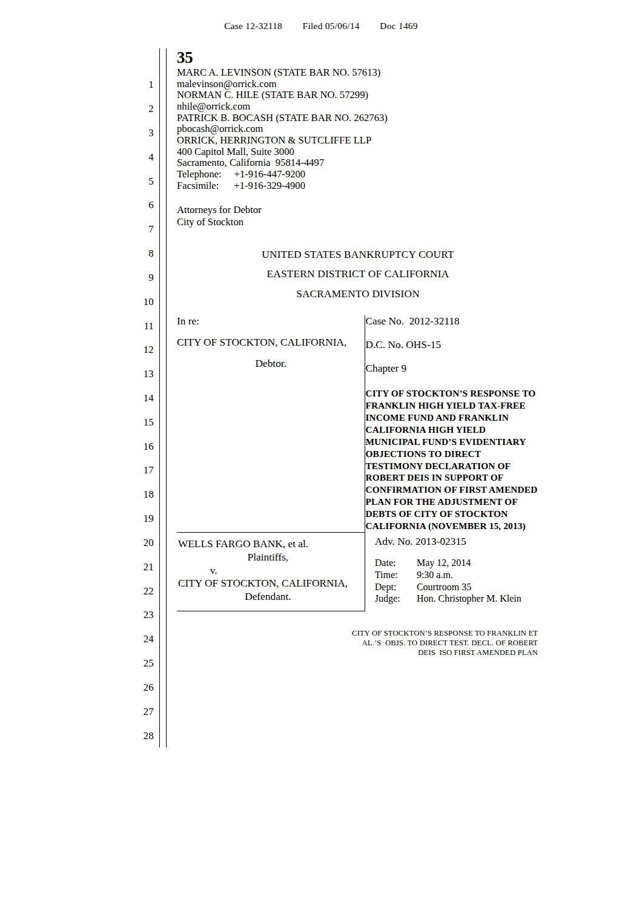Case 12-32118 Filed 05/06/14 Doc 1469
1
2
3
4
5
6
7
8
9
10
11
12
13
14
15
16
17
18
19
20
21
22
23
24
25
26
27
28
35
MARC A. LEVINSON (STATE BAR NO. 57613)
malevinson@orrick.com
NORMAN C. HILE (STATE BAR NO. 57299)
nhile@orrick.com
PATRICK B. BOCASH (STATE BAR NO. 262763)
pbocash@orrick.com
ORRICK, HERRINGTON & SUTCLIFFE LLP
400 Capitol Mall, Suite 3000
Sacramento, California 95814-4497
Telephone: +1-916-447-9200
Facsimile: +1-916-329-4900
Attorneys for Debtor
City of Stockton
UNITED STATES BANKRUPTCY COURT
EASTERN DISTRICT OF CALIFORNIA
SACRAMENTO DIVISION
| In re: City of Stockton, California, Debtor. | Case No. 2012-32118 D.C. No. OHS-15 Chapter 9 CITY OF STOCKTON’S RESPONSE TO FRANKLIN HIGH YIELD TAX-FREE INCOME FUND AND FRANKLIN CALIFORNIA HIGH YIELD MUNICIPAL FUND’S EVIDENTIARY OBJECTIONS TO DIRECT TESTIMONY DECLARATION OF ROBERT DEIS IN SUPPORT OF CONFIRMATION OF FIRST AMENDED PLAN FOR THE ADJUSTMENT OF DEBTS OF CITY OF STOCKTON CALIFORNIA (NOVEMBER 15, 2013) |
| WELLS FARGO BANK, et al. Plaintiffs, v. City of Stockton, California, Defendant. | Adv. No. 2013-02315 / Date: / May 12, 2014 / / Time: / 9:30 a.m. / / Dept: / Courtroom 35 / / Judge: / Hon. Christopher M. Klein / |
CITY OF STOCKTON’S RESPONSE TO FRANKLIN ET
AL.’S OBJS. TO DIRECT TEST. DECL. OF ROBERT
DEIS ISO FIRST AMENDED PLAN